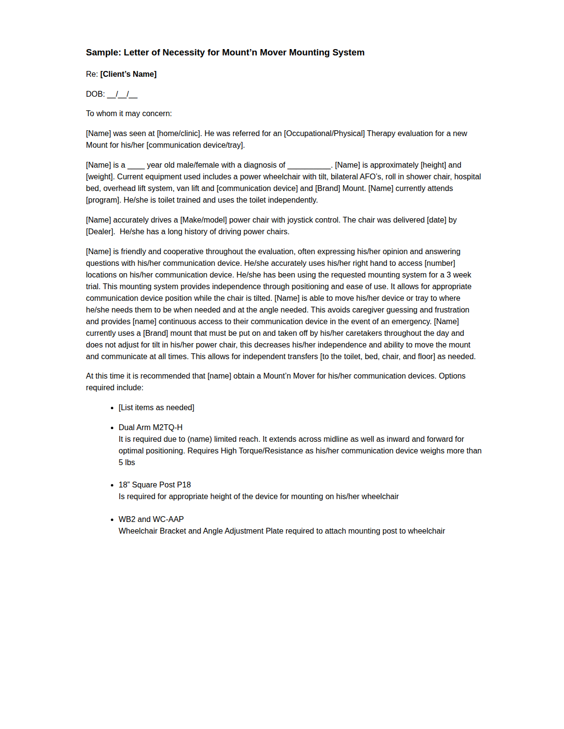Sample: Letter of Necessity for Mount’n Mover Mounting System
Re: [Client’s Name]
DOB: __/__/__
To whom it may concern:
[Name] was seen at [home/clinic]. He was referred for an [Occupational/Physical] Therapy evaluation for a new Mount for his/her [communication device/tray].
[Name] is a ____ year old male/female with a diagnosis of __________. [Name] is approximately [height] and [weight]. Current equipment used includes a power wheelchair with tilt, bilateral AFO’s, roll in shower chair, hospital bed, overhead lift system, van lift and [communication device] and [Brand] Mount. [Name] currently attends [program]. He/she is toilet trained and uses the toilet independently.
[Name] accurately drives a [Make/model] power chair with joystick control. The chair was delivered [date] by [Dealer]. He/she has a long history of driving power chairs.
[Name] is friendly and cooperative throughout the evaluation, often expressing his/her opinion and answering questions with his/her communication device. He/she accurately uses his/her right hand to access [number] locations on his/her communication device. He/she has been using the requested mounting system for a 3 week trial. This mounting system provides independence through positioning and ease of use. It allows for appropriate communication device position while the chair is tilted. [Name] is able to move his/her device or tray to where he/she needs them to be when needed and at the angle needed. This avoids caregiver guessing and frustration and provides [name] continuous access to their communication device in the event of an emergency. [Name] currently uses a [Brand] mount that must be put on and taken off by his/her caretakers throughout the day and does not adjust for tilt in his/her power chair, this decreases his/her independence and ability to move the mount and communicate at all times. This allows for independent transfers [to the toilet, bed, chair, and floor] as needed.
At this time it is recommended that [name] obtain a Mount’n Mover for his/her communication devices. Options required include:
[List items as needed]
Dual Arm M2TQ-H It is required due to (name) limited reach. It extends across midline as well as inward and forward for optimal positioning. Requires High Torque/Resistance as his/her communication device weighs more than 5 lbs
18” Square Post P18 Is required for appropriate height of the device for mounting on his/her wheelchair
WB2 and WC-AAP Wheelchair Bracket and Angle Adjustment Plate required to attach mounting post to wheelchair